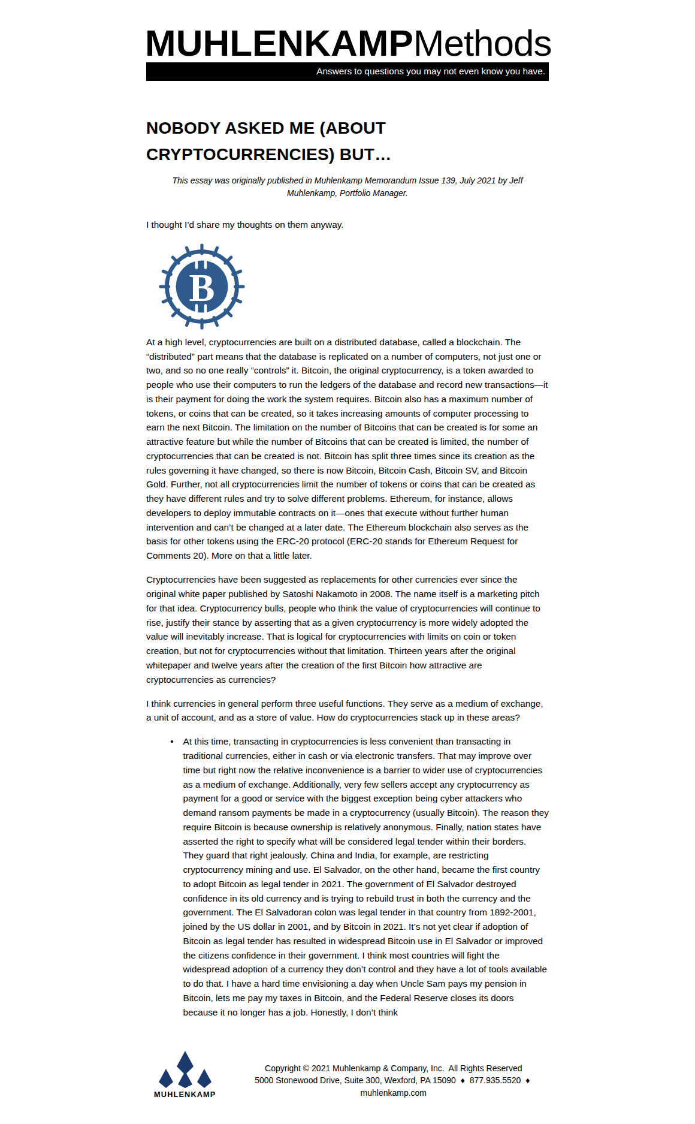MUHLENKAMP Methods
Answers to questions you may not even know you have.
NOBODY ASKED ME (ABOUT CRYPTOCURRENCIES) BUT…
This essay was originally published in Muhlenkamp Memorandum Issue 139, July 2021 by Jeff Muhlenkamp, Portfolio Manager.
I thought I’d share my thoughts on them anyway.
B
At a high level, cryptocurrencies are built on a distributed database, called a blockchain. The “distributed” part means that the database is replicated on a number of computers, not just one or two, and so no one really “controls” it. Bitcoin, the original cryptocurrency, is a token awarded to people who use their computers to run the ledgers of the database and record new transactions—it is their payment for doing the work the system requires. Bitcoin also has a maximum number of tokens, or coins that can be created, so it takes increasing amounts of computer processing to earn the next Bitcoin. The limitation on the number of Bitcoins that can be created is for some an attractive feature but while the number of Bitcoins that can be created is limited, the number of cryptocurrencies that can be created is not. Bitcoin has split three times since its creation as the rules governing it have changed, so there is now Bitcoin, Bitcoin Cash, Bitcoin SV, and Bitcoin Gold. Further, not all cryptocurrencies limit the number of tokens or coins that can be created as they have different rules and try to solve different problems. Ethereum, for instance, allows developers to deploy immutable contracts on it—ones that execute without further human intervention and can’t be changed at a later date. The Ethereum blockchain also serves as the basis for other tokens using the ERC-20 protocol (ERC-20 stands for Ethereum Request for Comments 20). More on that a little later.
Cryptocurrencies have been suggested as replacements for other currencies ever since the original white paper published by Satoshi Nakamoto in 2008. The name itself is a marketing pitch for that idea. Cryptocurrency bulls, people who think the value of cryptocurrencies will continue to rise, justify their stance by asserting that as a given cryptocurrency is more widely adopted the value will inevitably increase. That is logical for cryptocurrencies with limits on coin or token creation, but not for cryptocurrencies without that limitation. Thirteen years after the original whitepaper and twelve years after the creation of the first Bitcoin how attractive are cryptocurrencies as currencies?
I think currencies in general perform three useful functions. They serve as a medium of exchange, a unit of account, and as a store of value. How do cryptocurrencies stack up in these areas?
At this time, transacting in cryptocurrencies is less convenient than transacting in traditional currencies, either in cash or via electronic transfers. That may improve over time but right now the relative inconvenience is a barrier to wider use of cryptocurrencies as a medium of exchange. Additionally, very few sellers accept any cryptocurrency as payment for a good or service with the biggest exception being cyber attackers who demand ransom payments be made in a cryptocurrency (usually Bitcoin). The reason they require Bitcoin is because ownership is relatively anonymous. Finally, nation states have asserted the right to specify what will be considered legal tender within their borders. They guard that right jealously. China and India, for example, are restricting cryptocurrency mining and use. El Salvador, on the other hand, became the first country to adopt Bitcoin as legal tender in 2021. The government of El Salvador destroyed confidence in its old currency and is trying to rebuild trust in both the currency and the government. The El Salvadoran colon was legal tender in that country from 1892-2001, joined by the US dollar in 2001, and by Bitcoin in 2021. It’s not yet clear if adoption of Bitcoin as legal tender has resulted in widespread Bitcoin use in El Salvador or improved the citizens confidence in their government. I think most countries will fight the widespread adoption of a currency they don’t control and they have a lot of tools available to do that. I have a hard time envisioning a day when Uncle Sam pays my pension in Bitcoin, lets me pay my taxes in Bitcoin, and the Federal Reserve closes its doors because it no longer has a job. Honestly, I don’t think
MUHLENKAMP
Copyright © 2021 Muhlenkamp & Company, Inc. All Rights Reserved
5000 Stonewood Drive, Suite 300, Wexford, PA 15090 ♦ 877.935.5520 ♦ muhlenkamp.com